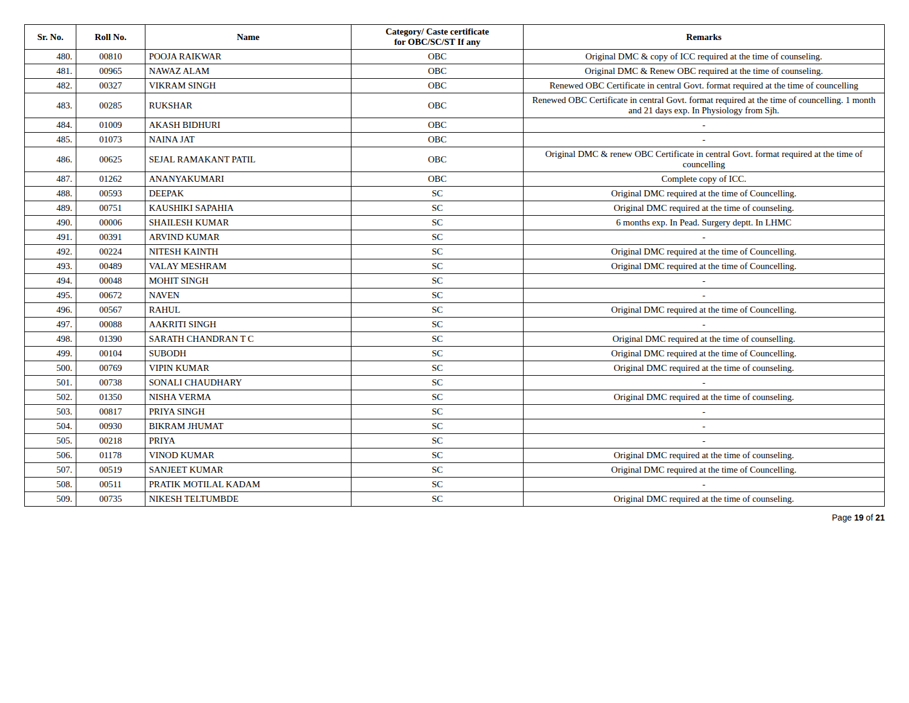| Sr. No. | Roll No. | Name | Category/ Caste certificate for OBC/SC/ST If any | Remarks |
| --- | --- | --- | --- | --- |
| 480. | 00810 | POOJA RAIKWAR | OBC | Original DMC & copy of ICC required at the time of counseling. |
| 481. | 00965 | NAWAZ ALAM | OBC | Original DMC & Renew OBC required at the time of counseling. |
| 482. | 00327 | VIKRAM SINGH | OBC | Renewed OBC Certificate in central Govt. format required at the time of councelling |
| 483. | 00285 | RUKSHAR | OBC | Renewed OBC Certificate in central Govt. format required at the time of councelling. 1 month and 21 days exp. In Physiology from Sjh. |
| 484. | 01009 | AKASH BIDHURI | OBC | - |
| 485. | 01073 | NAINA JAT | OBC | - |
| 486. | 00625 | SEJAL RAMAKANT PATIL | OBC | Original DMC & renew OBC Certificate in central Govt. format required at the time of councelling |
| 487. | 01262 | ANANYAKUMARI | OBC | Complete copy of ICC. |
| 488. | 00593 | DEEPAK | SC | Original DMC required at the time of Councelling. |
| 489. | 00751 | KAUSHIKI SAPAHIA | SC | Original DMC required at the time of counseling. |
| 490. | 00006 | SHAILESH KUMAR | SC | 6 months exp. In Pead. Surgery deptt. In LHMC |
| 491. | 00391 | ARVIND KUMAR | SC | - |
| 492. | 00224 | NITESH KAINTH | SC | Original DMC required at the time of Councelling. |
| 493. | 00489 | VALAY MESHRAM | SC | Original DMC required at the time of Councelling. |
| 494. | 00048 | MOHIT SINGH | SC | - |
| 495. | 00672 | NAVEN | SC | - |
| 496. | 00567 | RAHUL | SC | Original DMC required at the time of Councelling. |
| 497. | 00088 | AAKRITI SINGH | SC | - |
| 498. | 01390 | SARATH CHANDRAN T C | SC | Original DMC required at the time of counselling. |
| 499. | 00104 | SUBODH | SC | Original DMC required at the time of Councelling. |
| 500. | 00769 | VIPIN KUMAR | SC | Original DMC required at the time of counseling. |
| 501. | 00738 | SONALI CHAUDHARY | SC | - |
| 502. | 01350 | NISHA VERMA | SC | Original DMC required at the time of counseling. |
| 503. | 00817 | PRIYA SINGH | SC | - |
| 504. | 00930 | BIKRAM JHUMAT | SC | - |
| 505. | 00218 | PRIYA | SC | - |
| 506. | 01178 | VINOD KUMAR | SC | Original DMC required at the time of counseling. |
| 507. | 00519 | SANJEET KUMAR | SC | Original DMC required at the time of Councelling. |
| 508. | 00511 | PRATIK MOTILAL KADAM | SC | - |
| 509. | 00735 | NIKESH TELTUMBDE | SC | Original DMC required at the time of counseling. |
Page 19 of 21